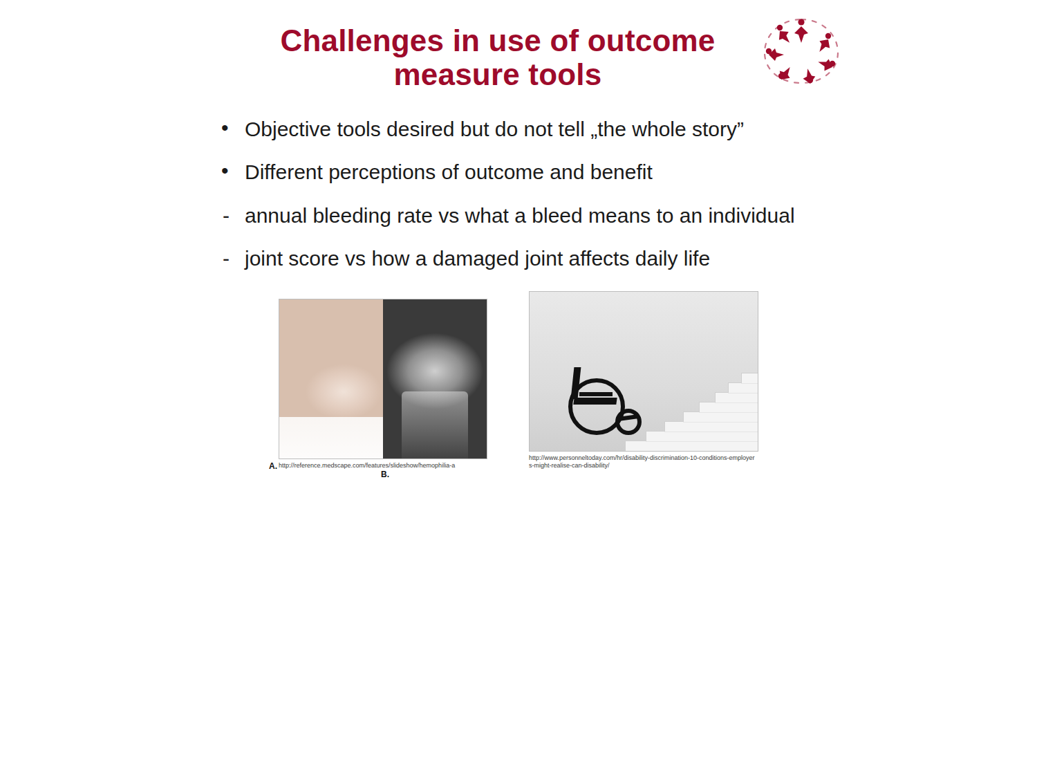Challenges in use of outcome measure tools
Objective tools desired but do not tell „the whole story”
Different perceptions of outcome and benefit
annual bleeding rate vs what a bleed means to an individual
joint score vs how a damaged joint affects daily life
A. B.
http://reference.medscape.com/features/slideshow/hemophilia-a
http://www.personneltoday.com/hr/disability-discrimination-10-conditions-employers-might-realise-can-disability/